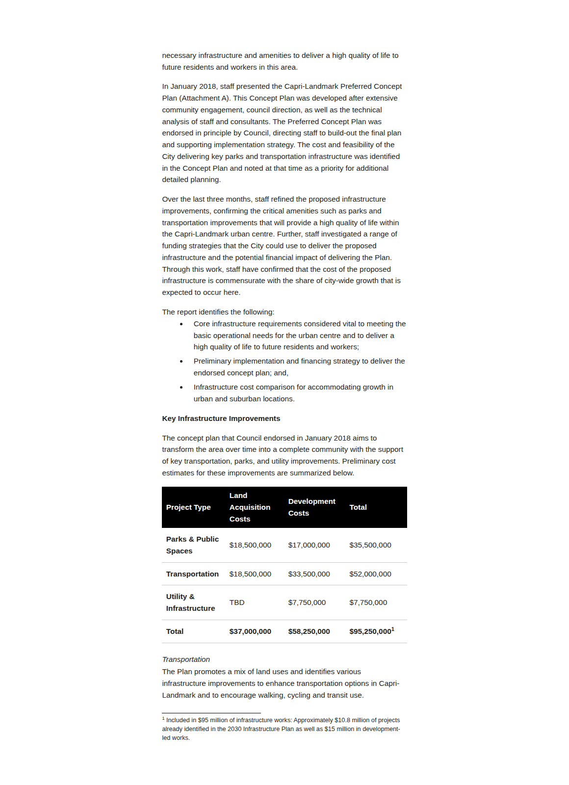necessary infrastructure and amenities to deliver a high quality of life to future residents and workers in this area.
In January 2018, staff presented the Capri-Landmark Preferred Concept Plan (Attachment A). This Concept Plan was developed after extensive community engagement, council direction, as well as the technical analysis of staff and consultants. The Preferred Concept Plan was endorsed in principle by Council, directing staff to build-out the final plan and supporting implementation strategy. The cost and feasibility of the City delivering key parks and transportation infrastructure was identified in the Concept Plan and noted at that time as a priority for additional detailed planning.
Over the last three months, staff refined the proposed infrastructure improvements, confirming the critical amenities such as parks and transportation improvements that will provide a high quality of life within the Capri-Landmark urban centre. Further, staff investigated a range of funding strategies that the City could use to deliver the proposed infrastructure and the potential financial impact of delivering the Plan. Through this work, staff have confirmed that the cost of the proposed infrastructure is commensurate with the share of city-wide growth that is expected to occur here.
The report identifies the following:
Core infrastructure requirements considered vital to meeting the basic operational needs for the urban centre and to deliver a high quality of life to future residents and workers;
Preliminary implementation and financing strategy to deliver the endorsed concept plan; and,
Infrastructure cost comparison for accommodating growth in urban and suburban locations.
Key Infrastructure Improvements
The concept plan that Council endorsed in January 2018 aims to transform the area over time into a complete community with the support of key transportation, parks, and utility improvements. Preliminary cost estimates for these improvements are summarized below.
| Project Type | Land Acquisition Costs | Development Costs | Total |
| --- | --- | --- | --- |
| Parks & Public Spaces | $18,500,000 | $17,000,000 | $35,500,000 |
| Transportation | $18,500,000 | $33,500,000 | $52,000,000 |
| Utility & Infrastructure | TBD | $7,750,000 | $7,750,000 |
| Total | $37,000,000 | $58,250,000 | $95,250,000 1 |
Transportation
The Plan promotes a mix of land uses and identifies various infrastructure improvements to enhance transportation options in Capri-Landmark and to encourage walking, cycling and transit use.
1 Included in $95 million of infrastructure works: Approximately $10.8 million of projects already identified in the 2030 Infrastructure Plan as well as $15 million in development-led works.